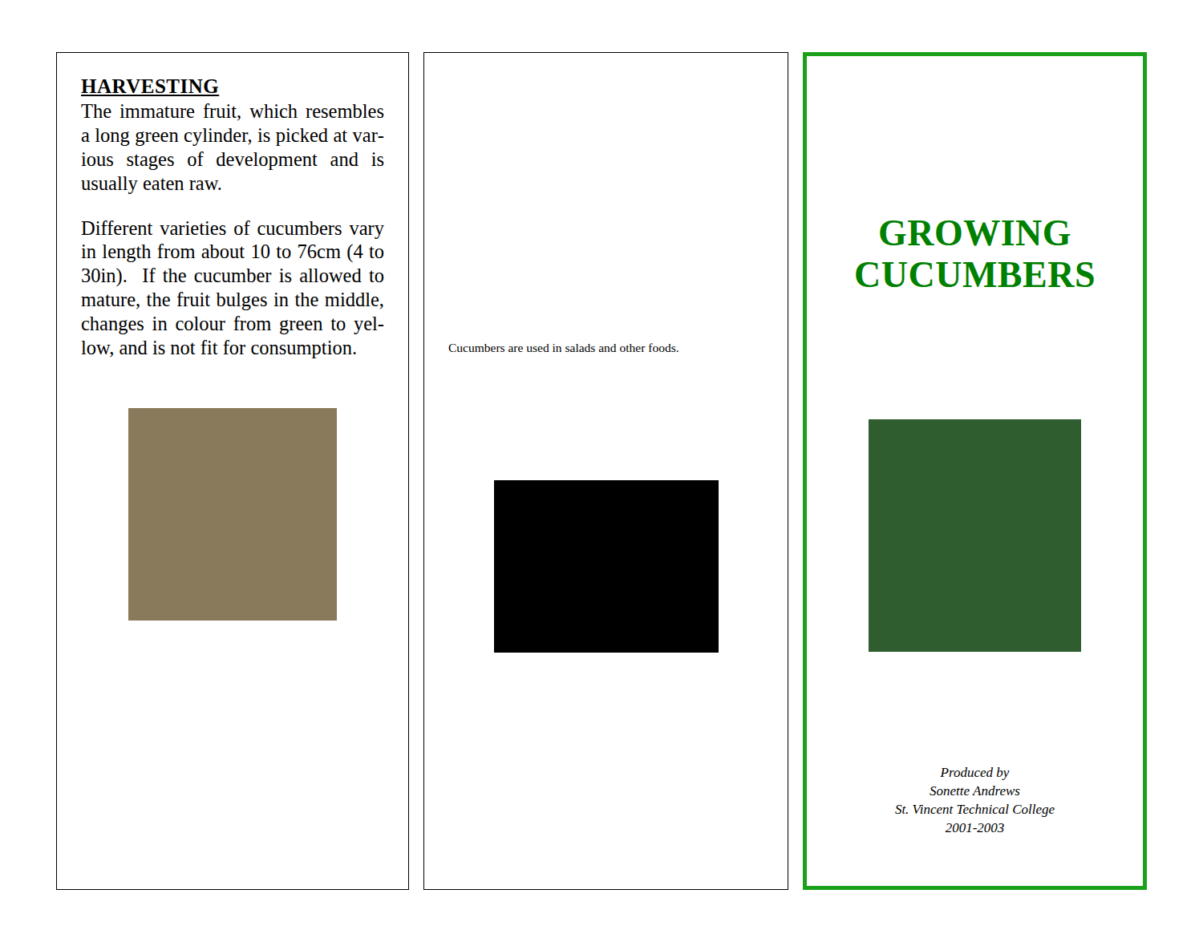HARVESTING
The immature fruit, which resembles a long green cylinder, is picked at various stages of development and is usually eaten raw.
Different varieties of cucumbers vary in length from about 10 to 76cm (4 to 30in). If the cucumber is allowed to mature, the fruit bulges in the middle, changes in colour from green to yellow, and is not fit for consumption.
Cucumbers are used in salads and other foods.
GROWING
CUCUMBERS
Produced by
Sonette Andrews
St. Vincent Technical College
2001-2003